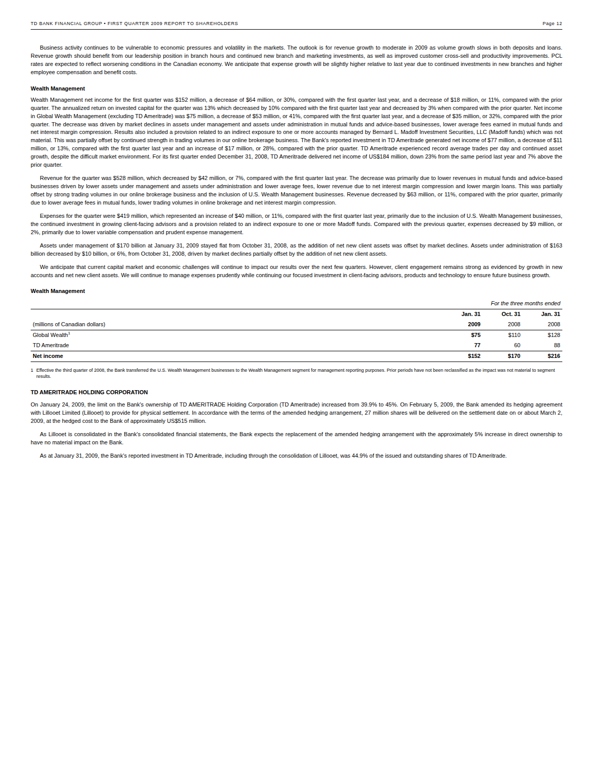TD BANK FINANCIAL GROUP • FIRST QUARTER 2009 REPORT TO SHAREHOLDERS
Page 12
Business activity continues to be vulnerable to economic pressures and volatility in the markets. The outlook is for revenue growth to moderate in 2009 as volume growth slows in both deposits and loans. Revenue growth should benefit from our leadership position in branch hours and continued new branch and marketing investments, as well as improved customer cross-sell and productivity improvements. PCL rates are expected to reflect worsening conditions in the Canadian economy. We anticipate that expense growth will be slightly higher relative to last year due to continued investments in new branches and higher employee compensation and benefit costs.
Wealth Management
Wealth Management net income for the first quarter was $152 million, a decrease of $64 million, or 30%, compared with the first quarter last year, and a decrease of $18 million, or 11%, compared with the prior quarter. The annualized return on invested capital for the quarter was 13% which decreased by 10% compared with the first quarter last year and decreased by 3% when compared with the prior quarter. Net income in Global Wealth Management (excluding TD Ameritrade) was $75 million, a decrease of $53 million, or 41%, compared with the first quarter last year, and a decrease of $35 million, or 32%, compared with the prior quarter. The decrease was driven by market declines in assets under management and assets under administration in mutual funds and advice-based businesses, lower average fees earned in mutual funds and net interest margin compression. Results also included a provision related to an indirect exposure to one or more accounts managed by Bernard L. Madoff Investment Securities, LLC (Madoff funds) which was not material. This was partially offset by continued strength in trading volumes in our online brokerage business. The Bank's reported investment in TD Ameritrade generated net income of $77 million, a decrease of $11 million, or 13%, compared with the first quarter last year and an increase of $17 million, or 28%, compared with the prior quarter. TD Ameritrade experienced record average trades per day and continued asset growth, despite the difficult market environment. For its first quarter ended December 31, 2008, TD Ameritrade delivered net income of US$184 million, down 23% from the same period last year and 7% above the prior quarter.
Revenue for the quarter was $528 million, which decreased by $42 million, or 7%, compared with the first quarter last year. The decrease was primarily due to lower revenues in mutual funds and advice-based businesses driven by lower assets under management and assets under administration and lower average fees, lower revenue due to net interest margin compression and lower margin loans. This was partially offset by strong trading volumes in our online brokerage business and the inclusion of U.S. Wealth Management businesses. Revenue decreased by $63 million, or 11%, compared with the prior quarter, primarily due to lower average fees in mutual funds, lower trading volumes in online brokerage and net interest margin compression.
Expenses for the quarter were $419 million, which represented an increase of $40 million, or 11%, compared with the first quarter last year, primarily due to the inclusion of U.S. Wealth Management businesses, the continued investment in growing client-facing advisors and a provision related to an indirect exposure to one or more Madoff funds. Compared with the previous quarter, expenses decreased by $9 million, or 2%, primarily due to lower variable compensation and prudent expense management.
Assets under management of $170 billion at January 31, 2009 stayed flat from October 31, 2008, as the addition of net new client assets was offset by market declines. Assets under administration of $163 billion decreased by $10 billion, or 6%, from October 31, 2008, driven by market declines partially offset by the addition of net new client assets.
We anticipate that current capital market and economic challenges will continue to impact our results over the next few quarters. However, client engagement remains strong as evidenced by growth in new accounts and net new client assets. We will continue to manage expenses prudently while continuing our focused investment in client-facing advisors, products and technology to ensure future business growth.
Wealth Management
| | For the three months ended |
| | Jan. 31 | Oct. 31 | Jan. 31 |
| (millions of Canadian dollars) | 2009 | 2008 | 2008 |
| Global Wealth 1 | $75 | $110 | $128 |
| TD Ameritrade | 77 | 60 | 88 |
| Net income | $152 | $170 | $216 |
1 Effective the third quarter of 2008, the Bank transferred the U.S. Wealth Management businesses to the Wealth Management segment for management reporting purposes. Prior periods have not been reclassified as the impact was not material to segment results.
TD Ameritrade Holding Corporation
On January 24, 2009, the limit on the Bank's ownership of TD AMERITRADE Holding Corporation (TD Ameritrade) increased from 39.9% to 45%. On February 5, 2009, the Bank amended its hedging agreement with Lillooet Limited (Lillooet) to provide for physical settlement. In accordance with the terms of the amended hedging arrangement, 27 million shares will be delivered on the settlement date on or about March 2, 2009, at the hedged cost to the Bank of approximately US$515 million.
As Lillooet is consolidated in the Bank's consolidated financial statements, the Bank expects the replacement of the amended hedging arrangement with the approximately 5% increase in direct ownership to have no material impact on the Bank.
As at January 31, 2009, the Bank's reported investment in TD Ameritrade, including through the consolidation of Lillooet, was 44.9% of the issued and outstanding shares of TD Ameritrade.